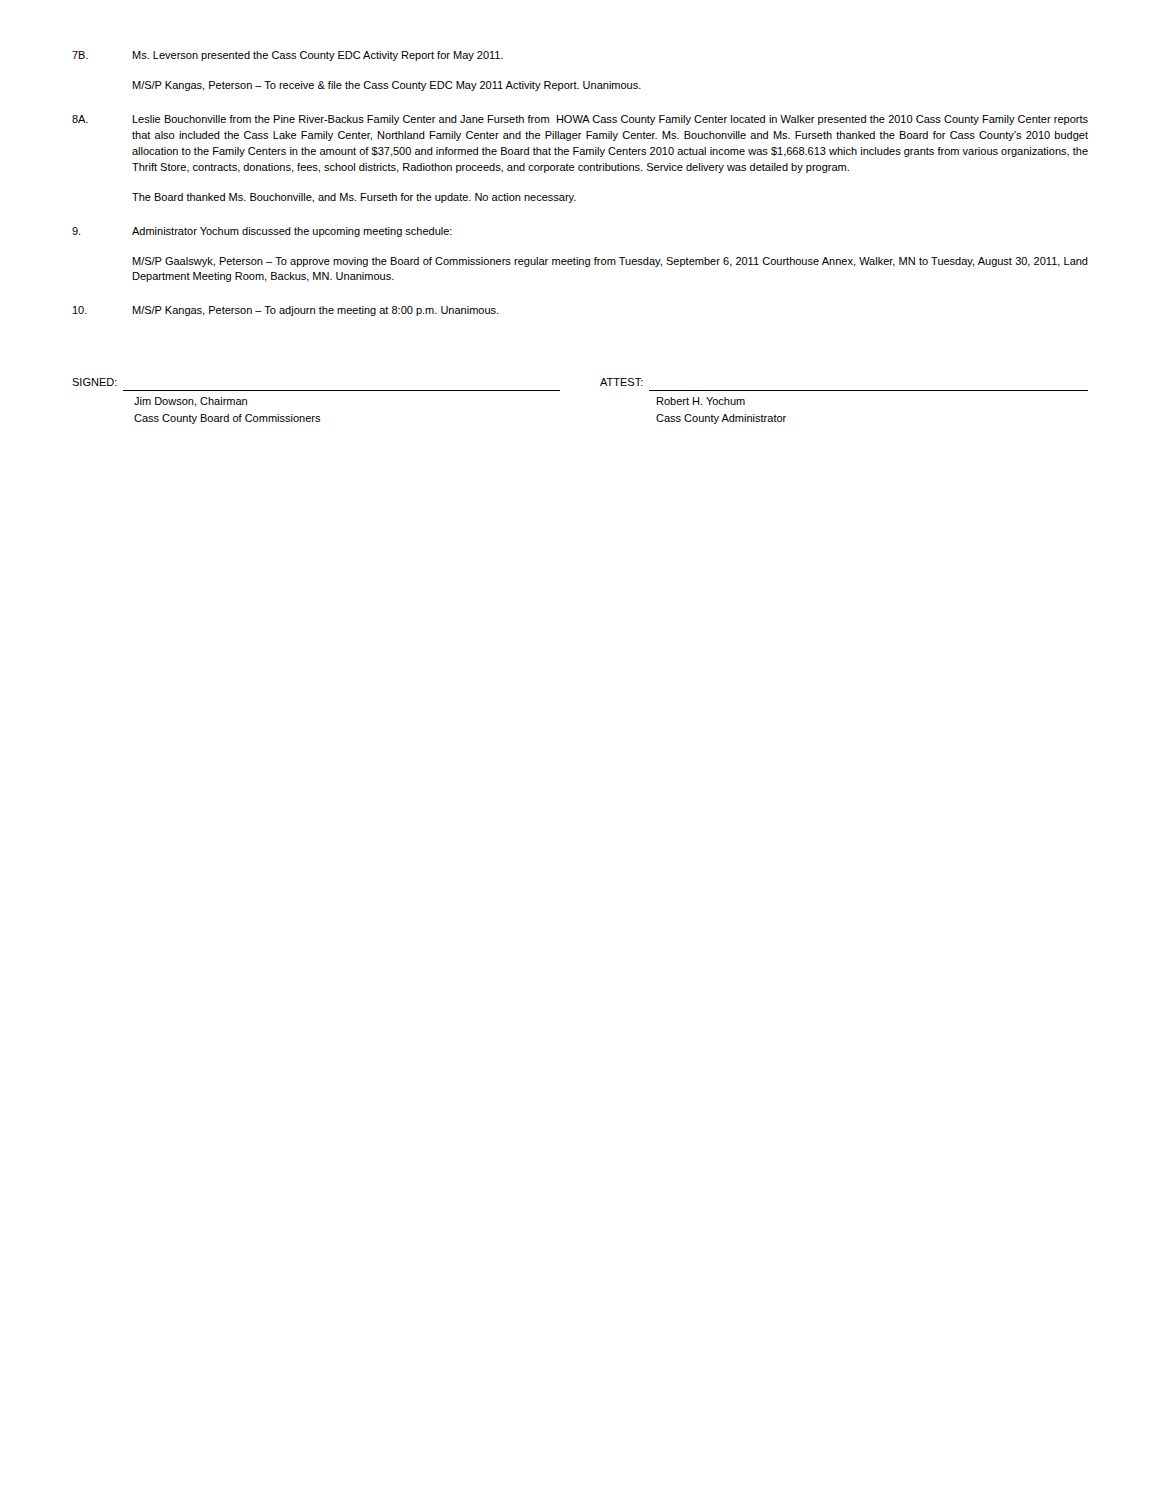7B.
Ms. Leverson presented the Cass County EDC Activity Report for May 2011.
M/S/P Kangas, Peterson – To receive & file the Cass County EDC May 2011 Activity Report. Unanimous.
8A.
Leslie Bouchonville from the Pine River-Backus Family Center and Jane Furseth from HOWA Cass County Family Center located in Walker presented the 2010 Cass County Family Center reports that also included the Cass Lake Family Center, Northland Family Center and the Pillager Family Center. Ms. Bouchonville and Ms. Furseth thanked the Board for Cass County’s 2010 budget allocation to the Family Centers in the amount of $37,500 and informed the Board that the Family Centers 2010 actual income was $1,668.613 which includes grants from various organizations, the Thrift Store, contracts, donations, fees, school districts, Radiothon proceeds, and corporate contributions. Service delivery was detailed by program.
The Board thanked Ms. Bouchonville, and Ms. Furseth for the update. No action necessary.
9.
Administrator Yochum discussed the upcoming meeting schedule:
M/S/P Gaalswyk, Peterson – To approve moving the Board of Commissioners regular meeting from Tuesday, September 6, 2011 Courthouse Annex, Walker, MN to Tuesday, August 30, 2011, Land Department Meeting Room, Backus, MN. Unanimous.
10.
M/S/P Kangas, Peterson – To adjourn the meeting at 8:00 p.m. Unanimous.
SIGNED:
Jim Dowson, Chairman
Cass County Board of Commissioners
ATTEST:
Robert H. Yochum
Cass County Administrator